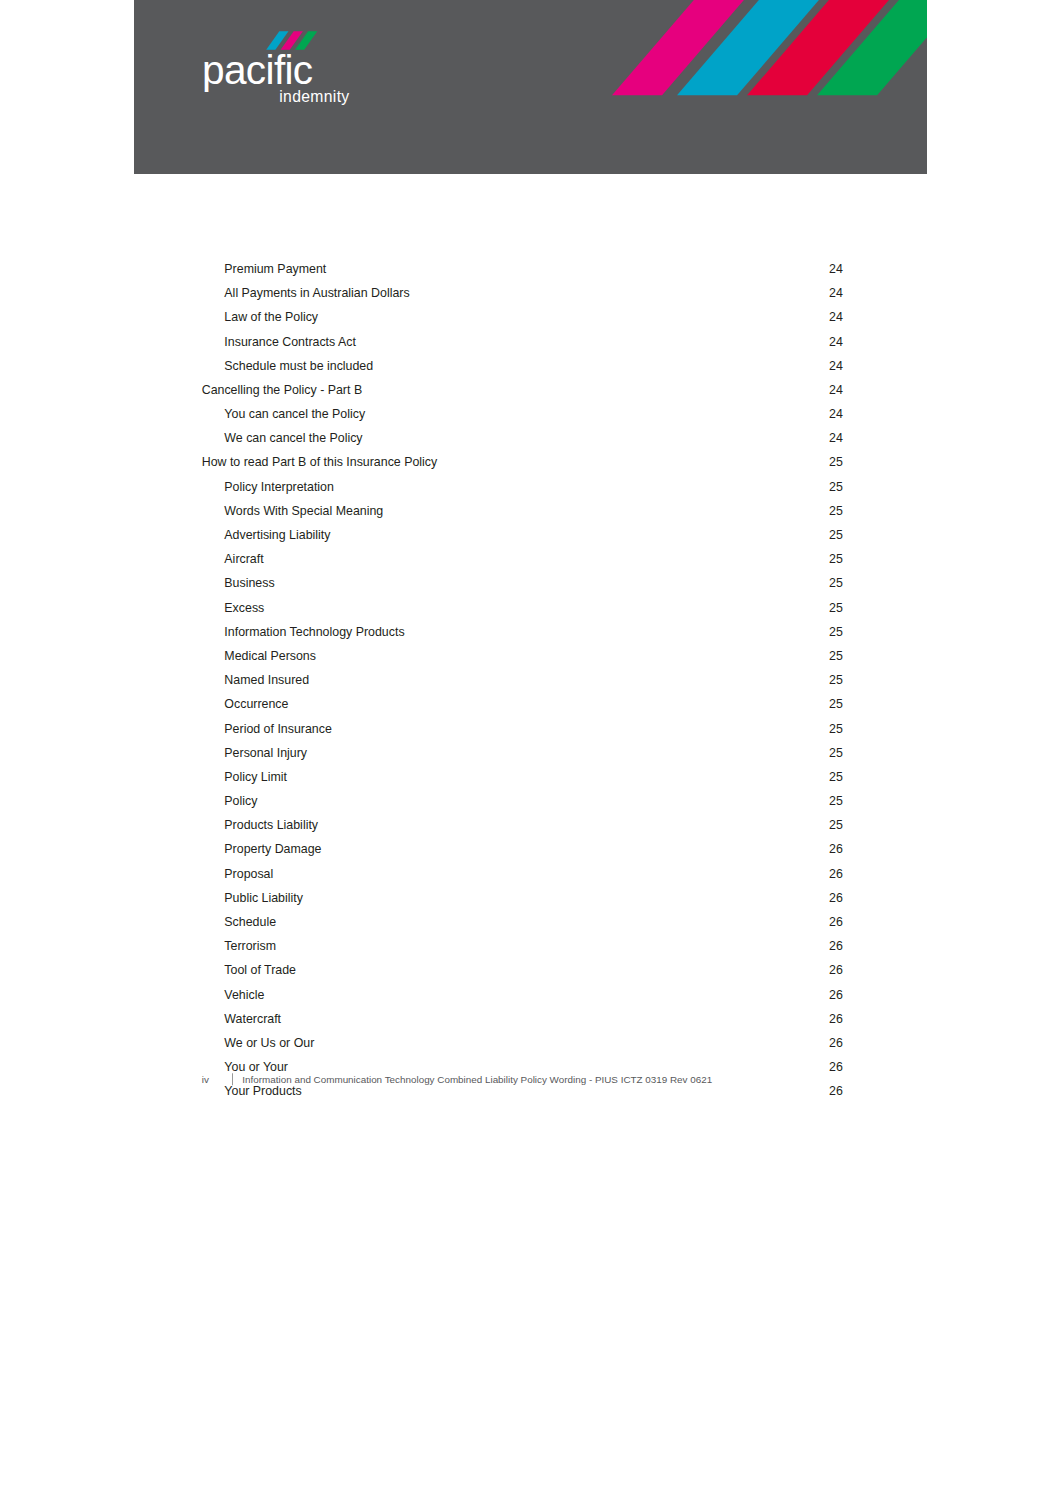pacific indemnity
Premium Payment 24
All Payments in Australian Dollars 24
Law of the Policy 24
Insurance Contracts Act 24
Schedule must be included 24
Cancelling the Policy - Part B 24
You can cancel the Policy 24
We can cancel the Policy 24
How to read Part B of this Insurance Policy 25
Policy Interpretation 25
Words With Special Meaning 25
Advertising Liability 25
Aircraft 25
Business 25
Excess 25
Information Technology Products 25
Medical Persons 25
Named Insured 25
Occurrence 25
Period of Insurance 25
Personal Injury 25
Policy Limit 25
Policy 25
Products Liability 25
Property Damage 26
Proposal 26
Public Liability 26
Schedule 26
Terrorism 26
Tool of Trade 26
Vehicle 26
Watercraft 26
We or Us or Our 26
You or Your 26
Your Products 26
iv Information and Communication Technology Combined Liability Policy Wording - PIUS ICTZ 0319 Rev 0621